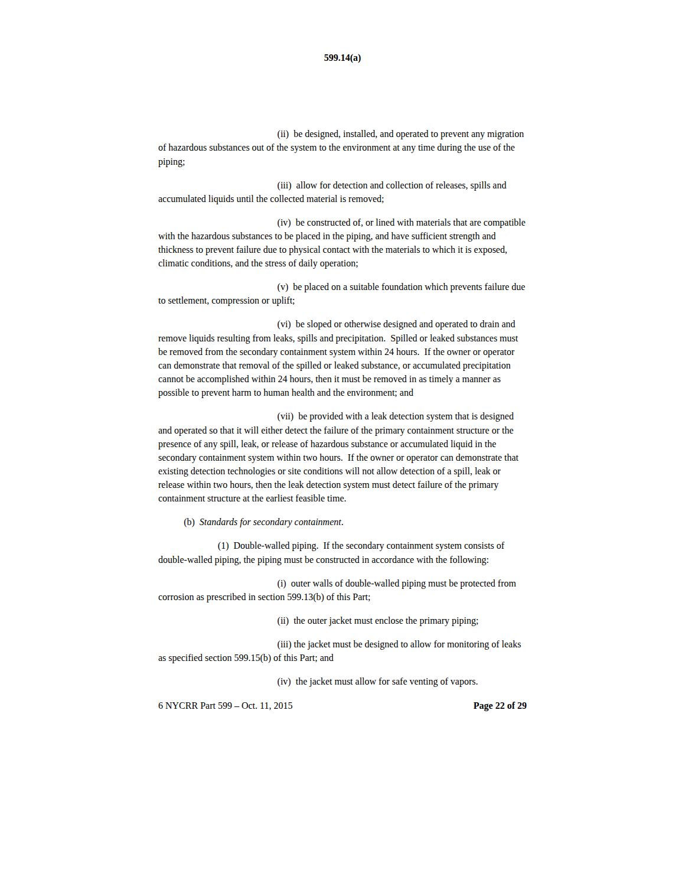599.14(a)
(ii) be designed, installed, and operated to prevent any migration of hazardous substances out of the system to the environment at any time during the use of the piping;
(iii) allow for detection and collection of releases, spills and accumulated liquids until the collected material is removed;
(iv) be constructed of, or lined with materials that are compatible with the hazardous substances to be placed in the piping, and have sufficient strength and thickness to prevent failure due to physical contact with the materials to which it is exposed, climatic conditions, and the stress of daily operation;
(v) be placed on a suitable foundation which prevents failure due to settlement, compression or uplift;
(vi) be sloped or otherwise designed and operated to drain and remove liquids resulting from leaks, spills and precipitation. Spilled or leaked substances must be removed from the secondary containment system within 24 hours. If the owner or operator can demonstrate that removal of the spilled or leaked substance, or accumulated precipitation cannot be accomplished within 24 hours, then it must be removed in as timely a manner as possible to prevent harm to human health and the environment; and
(vii) be provided with a leak detection system that is designed and operated so that it will either detect the failure of the primary containment structure or the presence of any spill, leak, or release of hazardous substance or accumulated liquid in the secondary containment system within two hours. If the owner or operator can demonstrate that existing detection technologies or site conditions will not allow detection of a spill, leak or release within two hours, then the leak detection system must detect failure of the primary containment structure at the earliest feasible time.
(b) Standards for secondary containment.
(1) Double-walled piping. If the secondary containment system consists of double-walled piping, the piping must be constructed in accordance with the following:
(i) outer walls of double-walled piping must be protected from corrosion as prescribed in section 599.13(b) of this Part;
(ii) the outer jacket must enclose the primary piping;
(iii) the jacket must be designed to allow for monitoring of leaks as specified section 599.15(b) of this Part; and
(iv) the jacket must allow for safe venting of vapors.
6 NYCRR Part 599 – Oct. 11, 2015 Page 22 of 29